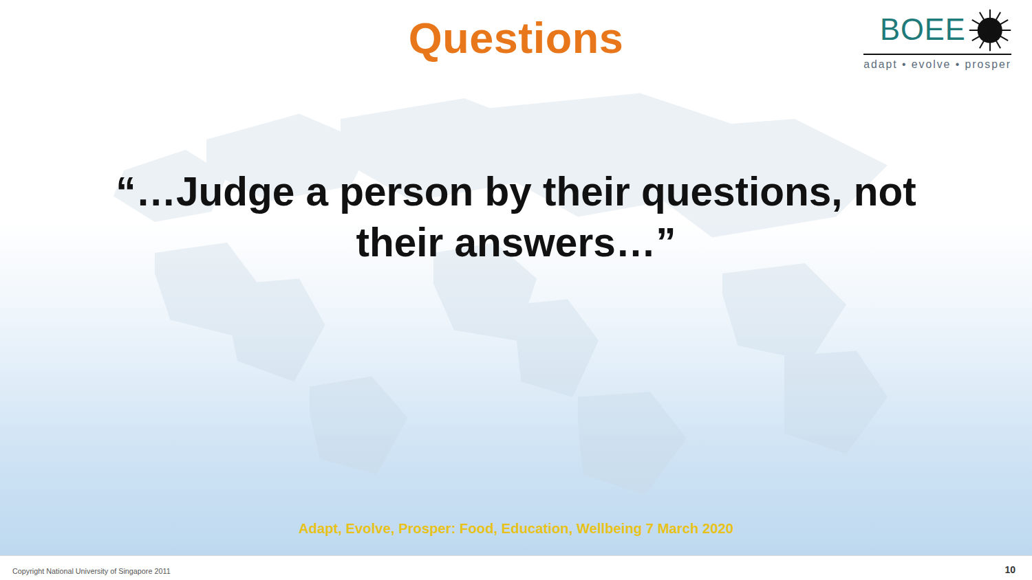Questions
BOEE
adapt • evolve • prosper
“…Judge a person by their questions, not their answers…”
Adapt, Evolve, Prosper: Food, Education, Wellbeing 7 March 2020
Copyright National University of Singapore 2011
10